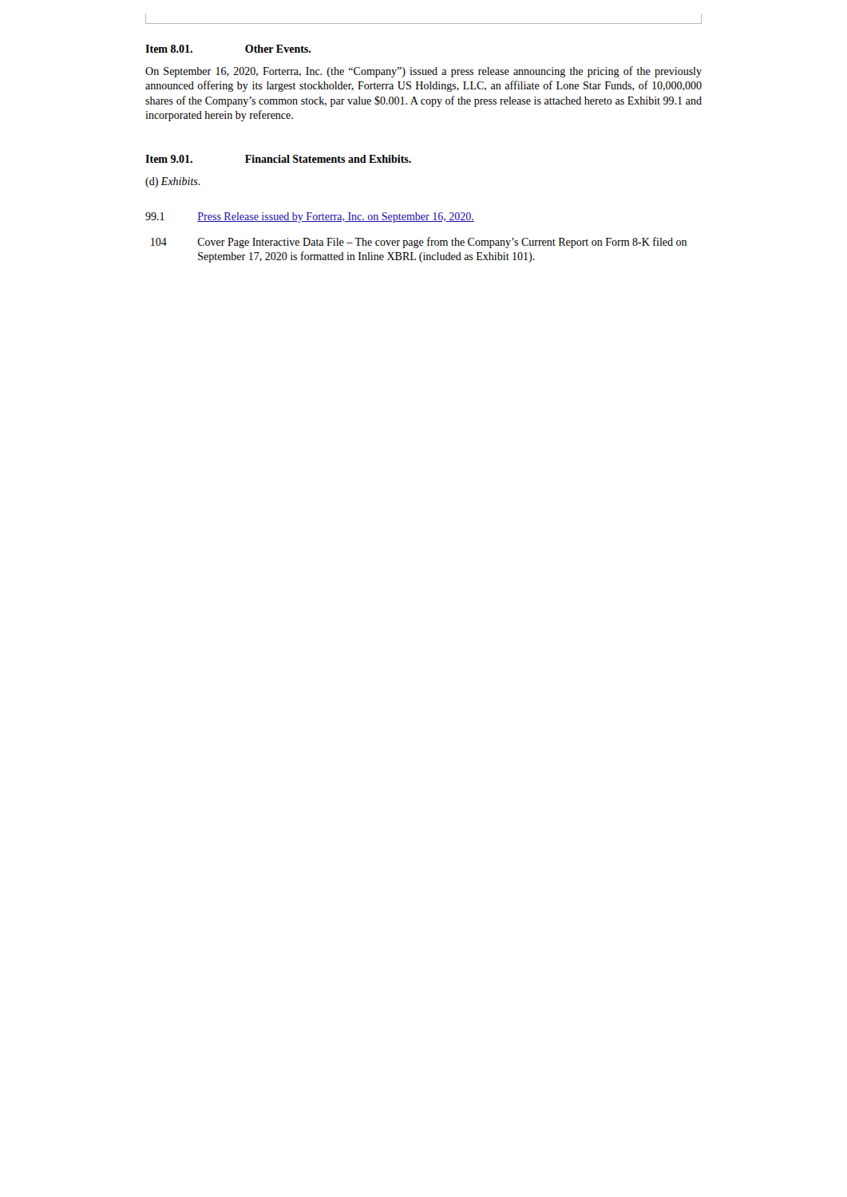Item 8.01. Other Events.
On September 16, 2020, Forterra, Inc. (the “Company”) issued a press release announcing the pricing of the previously announced offering by its largest stockholder, Forterra US Holdings, LLC, an affiliate of Lone Star Funds, of 10,000,000 shares of the Company’s common stock, par value $0.001. A copy of the press release is attached hereto as Exhibit 99.1 and incorporated herein by reference.
Item 9.01. Financial Statements and Exhibits.
(d) Exhibits.
| 99.1 | Press Release issued by Forterra, Inc. on September 16, 2020. |
| 104 | Cover Page Interactive Data File – The cover page from the Company’s Current Report on Form 8-K filed on September 17, 2020 is formatted in Inline XBRL (included as Exhibit 101). |